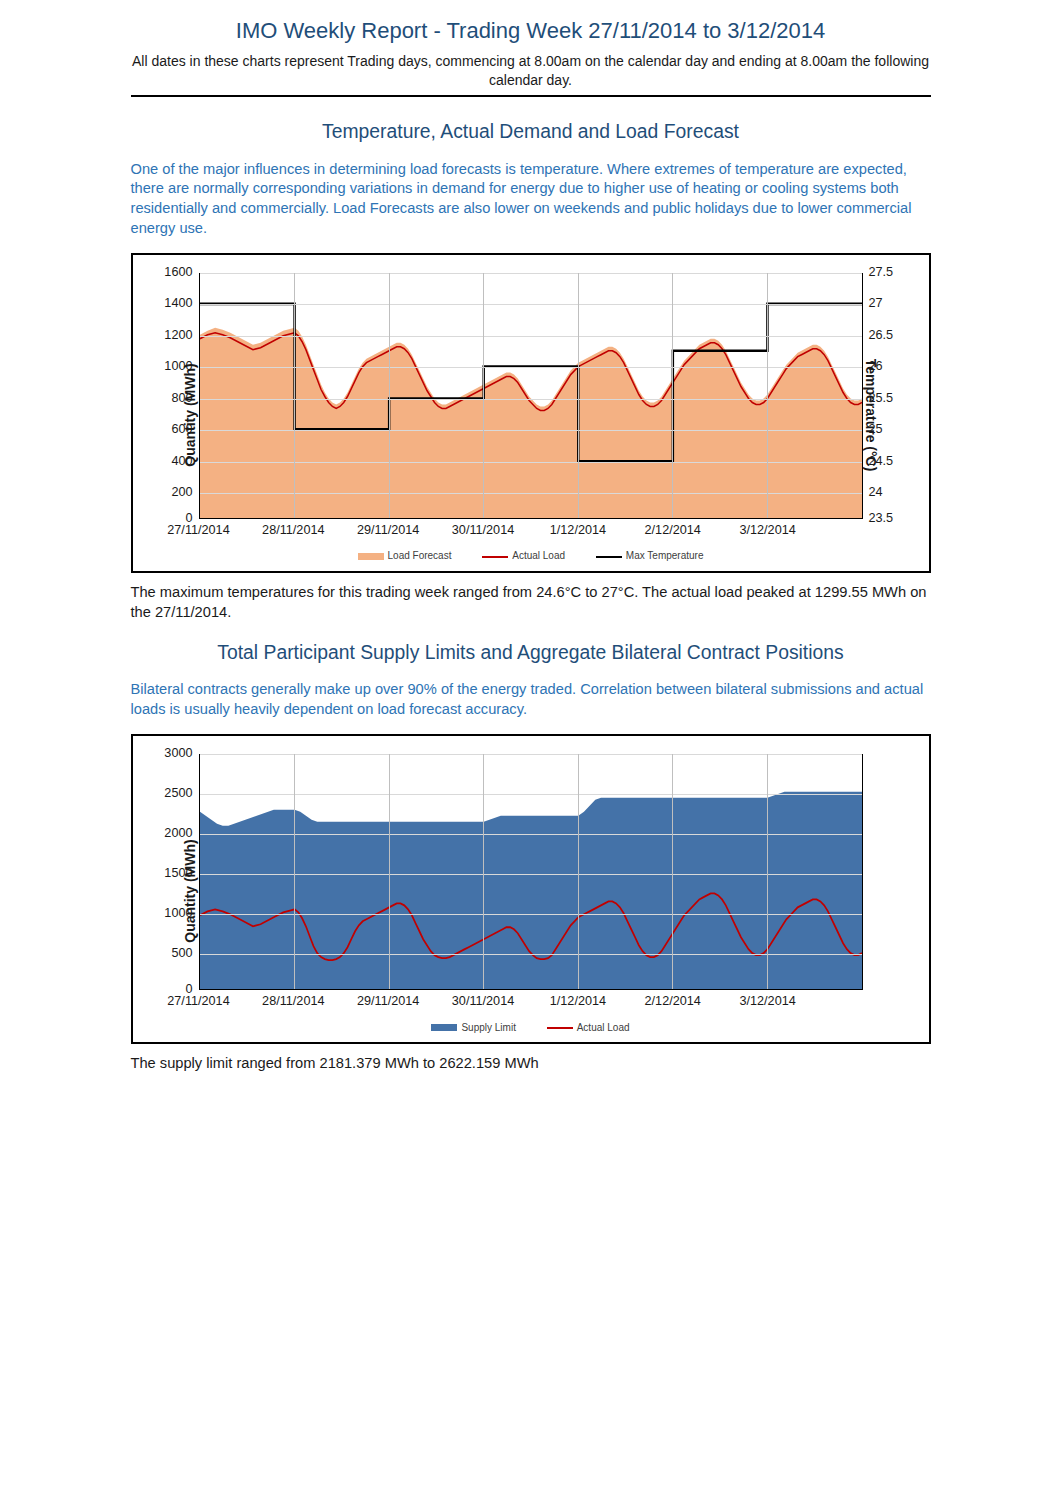IMO Weekly Report - Trading Week 27/11/2014 to 3/12/2014
All dates in these charts represent Trading days, commencing at 8.00am on the calendar day and ending at 8.00am the following calendar day.
Temperature, Actual Demand and Load Forecast
One of the major influences in determining load forecasts is temperature. Where extremes of temperature are expected, there are normally corresponding variations in demand for energy due to higher use of heating or cooling systems both residentially and commercially. Load Forecasts are also lower on weekends and public holidays due to lower commercial energy use.
Quantity (MWh)
Temperature (°C)
1600
1400
1200
1000
800
600
400
200
0
27.5
27
26.5
26
25.5
25
24.5
24
23.5
27/11/2014
28/11/2014
29/11/2014
30/11/2014
1/12/2014
2/12/2014
3/12/2014
Load Forecast Actual Load Max Temperature
The maximum temperatures for this trading week ranged from 24.6°C to 27°C. The actual load peaked at 1299.55 MWh on the 27/11/2014.
Total Participant Supply Limits and Aggregate Bilateral Contract Positions
Bilateral contracts generally make up over 90% of the energy traded. Correlation between bilateral submissions and actual loads is usually heavily dependent on load forecast accuracy.
Quantity (MWh)
3000
2500
2000
1500
1000
500
0
27/11/2014
28/11/2014
29/11/2014
30/11/2014
1/12/2014
2/12/2014
3/12/2014
Supply Limit Actual Load
The supply limit ranged from 2181.379 MWh to 2622.159 MWh